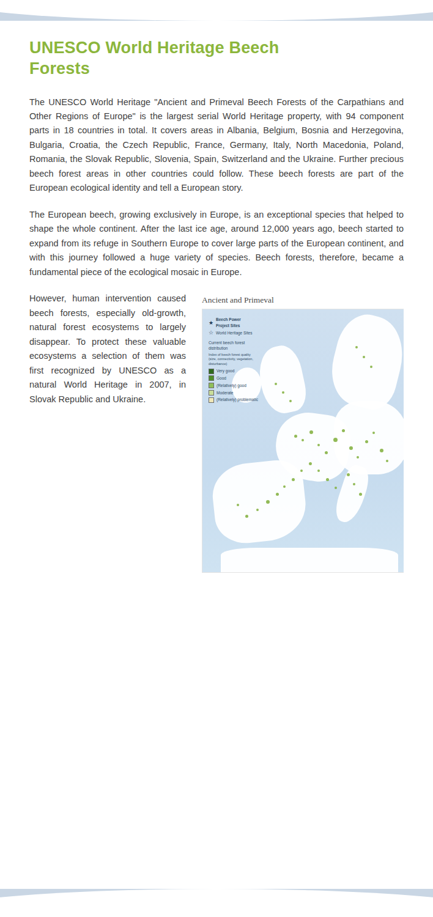UNESCO World Heritage Beech
Forests
The UNESCO World Heritage "Ancient and Primeval Beech Forests of the Carpathians and Other Regions of Europe" is the largest serial World Heritage property, with 94 component parts in 18 countries in total. It covers areas in Albania, Belgium, Bosnia and Herzegovina, Bulgaria, Croatia, the Czech Republic, France, Germany, Italy, North Macedonia, Poland, Romania, the Slovak Republic, Slovenia, Spain, Switzerland and the Ukraine. Further precious beech forest areas in other countries could follow. These beech forests are part of the European ecological identity and tell a European story.
The European beech, growing exclusively in Europe, is an exceptional species that helped to shape the whole continent. After the last ice age, around 12,000 years ago, beech started to expand from its refuge in Southern Europe to cover large parts of the European continent, and with this journey followed a huge variety of species. Beech forests, therefore, became a fundamental piece of the ecological mosaic in Europe.
Ancient and Primeval
★Beech Power
Project Sites
☆World Heritage Sites
Current beech forest
distribution
Index of beech forest quality
(size, connectivity, vegetation,
disturbance)
Very good
Good
(Relatively) good
Moderate
(Relatively) problematic
However, human intervention caused beech forests, especially old-growth, natural forest ecosystems to largely disappear. To protect these valuable ecosystems a selection of them was first recognized by UNESCO as a natural World Heritage in 2007, in Slovak Republic and Ukraine.